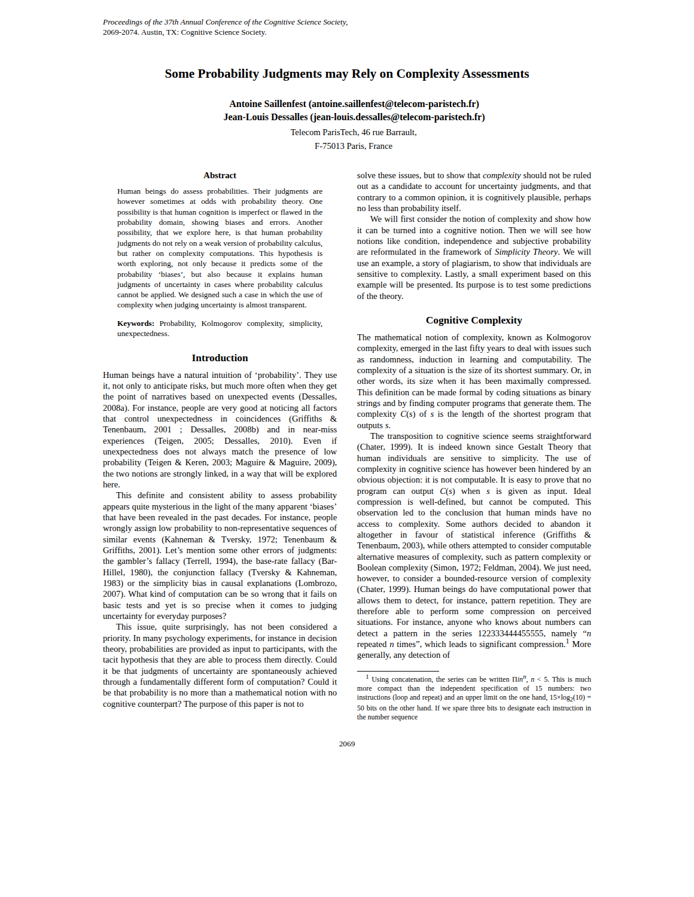Proceedings of the 37th Annual Conference of the Cognitive Science Society,
2069-2074. Austin, TX: Cognitive Science Society.
Some Probability Judgments may Rely on Complexity Assessments
Antoine Saillenfest (antoine.saillenfest@telecom-paristech.fr)
Jean-Louis Dessalles (jean-louis.dessalles@telecom-paristech.fr)
Telecom ParisTech, 46 rue Barrault,
F-75013 Paris, France
Abstract
Human beings do assess probabilities. Their judgments are however sometimes at odds with probability theory. One possibility is that human cognition is imperfect or flawed in the probability domain, showing biases and errors. Another possibility, that we explore here, is that human probability judgments do not rely on a weak version of probability calculus, but rather on complexity computations. This hypothesis is worth exploring, not only because it predicts some of the probability ‘biases’, but also because it explains human judgments of uncertainty in cases where probability calculus cannot be applied. We designed such a case in which the use of complexity when judging uncertainty is almost transparent.
Keywords: Probability, Kolmogorov complexity, simplicity, unexpectedness.
Introduction
Human beings have a natural intuition of ‘probability’. They use it, not only to anticipate risks, but much more often when they get the point of narratives based on unexpected events (Dessalles, 2008a). For instance, people are very good at noticing all factors that control unexpectedness in coincidences (Griffiths & Tenenbaum, 2001 ; Dessalles, 2008b) and in near-miss experiences (Teigen, 2005; Dessalles, 2010). Even if unexpectedness does not always match the presence of low probability (Teigen & Keren, 2003; Maguire & Maguire, 2009), the two notions are strongly linked, in a way that will be explored here.
This definite and consistent ability to assess probability appears quite mysterious in the light of the many apparent ‘biases’ that have been revealed in the past decades. For instance, people wrongly assign low probability to non-representative sequences of similar events (Kahneman & Tversky, 1972; Tenenbaum & Griffiths, 2001). Let’s mention some other errors of judgments: the gambler’s fallacy (Terrell, 1994), the base-rate fallacy (Bar-Hillel, 1980), the conjunction fallacy (Tversky & Kahneman, 1983) or the simplicity bias in causal explanations (Lombrozo, 2007). What kind of computation can be so wrong that it fails on basic tests and yet is so precise when it comes to judging uncertainty for everyday purposes?
This issue, quite surprisingly, has not been considered a priority. In many psychology experiments, for instance in decision theory, probabilities are provided as input to participants, with the tacit hypothesis that they are able to process them directly. Could it be that judgments of uncertainty are spontaneously achieved through a fundamentally different form of computation? Could it be that probability is no more than a mathematical notion with no cognitive counterpart? The purpose of this paper is not to
solve these issues, but to show that complexity should not be ruled out as a candidate to account for uncertainty judgments, and that contrary to a common opinion, it is cognitively plausible, perhaps no less than probability itself.
We will first consider the notion of complexity and show how it can be turned into a cognitive notion. Then we will see how notions like condition, independence and subjective probability are reformulated in the framework of Simplicity Theory. We will use an example, a story of plagiarism, to show that individuals are sensitive to complexity. Lastly, a small experiment based on this example will be presented. Its purpose is to test some predictions of the theory.
Cognitive Complexity
The mathematical notion of complexity, known as Kolmogorov complexity, emerged in the last fifty years to deal with issues such as randomness, induction in learning and computability. The complexity of a situation is the size of its shortest summary. Or, in other words, its size when it has been maximally compressed. This definition can be made formal by coding situations as binary strings and by finding computer programs that generate them. The complexity C(s) of s is the length of the shortest program that outputs s.
The transposition to cognitive science seems straightforward (Chater, 1999). It is indeed known since Gestalt Theory that human individuals are sensitive to simplicity. The use of complexity in cognitive science has however been hindered by an obvious objection: it is not computable. It is easy to prove that no program can output C(s) when s is given as input. Ideal compression is well-defined, but cannot be computed. This observation led to the conclusion that human minds have no access to complexity. Some authors decided to abandon it altogether in favour of statistical inference (Griffiths & Tenenbaum, 2003), while others attempted to consider computable alternative measures of complexity, such as pattern complexity or Boolean complexity (Simon, 1972; Feldman, 2004). We just need, however, to consider a bounded-resource version of complexity (Chater, 1999). Human beings do have computational power that allows them to detect, for instance, pattern repetition. They are therefore able to perform some compression on perceived situations. For instance, anyone who knows about numbers can detect a pattern in the series 122333444455555, namely “n repeated n times”, which leads to significant compression.1 More generally, any detection of
1 Using concatenation, the series can be written Πinn, n < 5. This is much more compact than the independent specification of 15 numbers: two instructions (loop and repeat) and an upper limit on the one hand, 15×log2(10) = 50 bits on the other hand. If we spare three bits to designate each instruction in the number sequence
2069